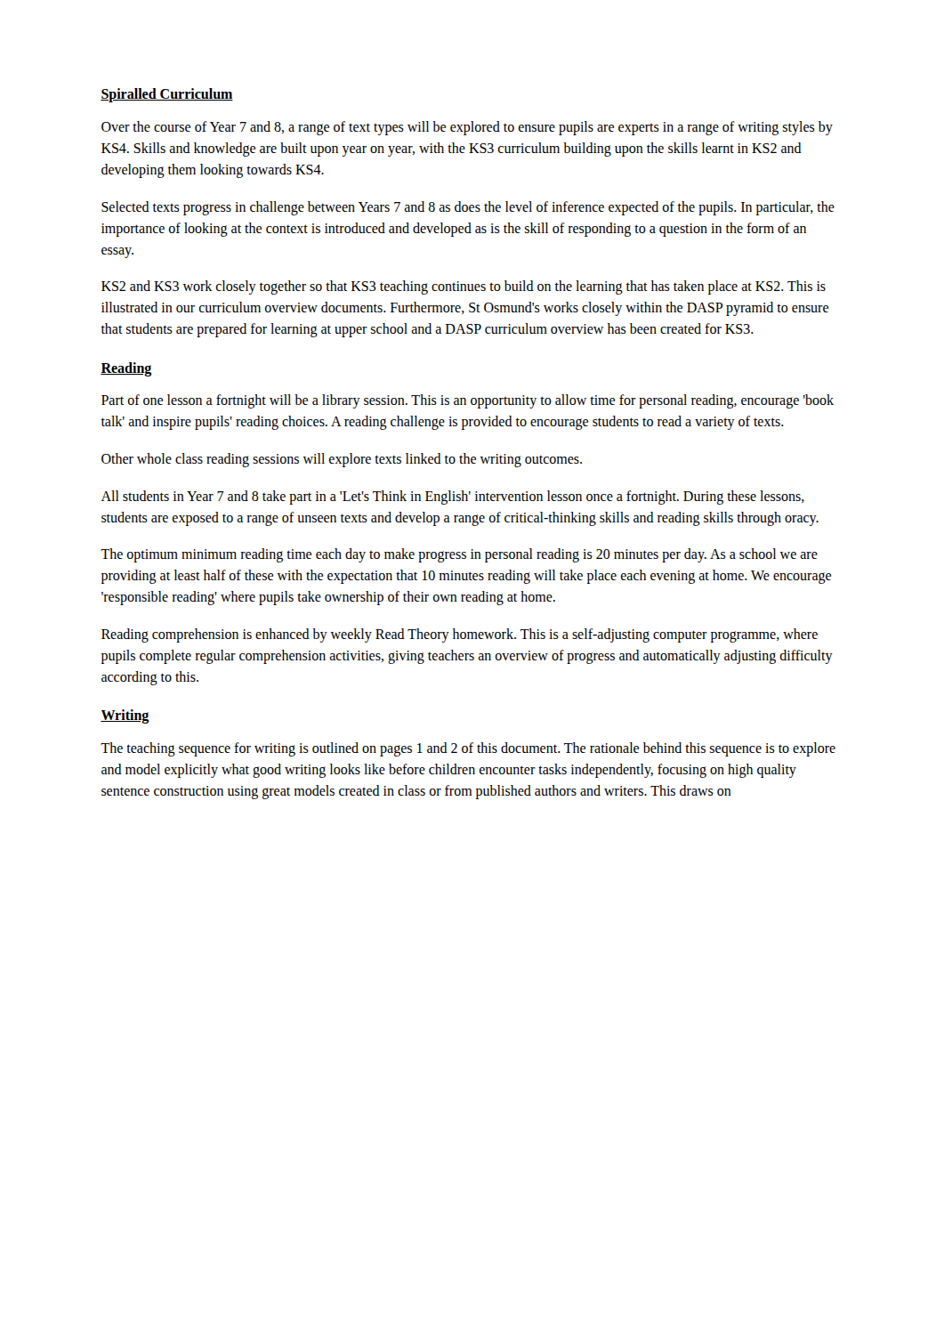Spiralled Curriculum
Over the course of Year 7 and 8, a range of text types will be explored to ensure pupils are experts in a range of writing styles by KS4. Skills and knowledge are built upon year on year, with the KS3 curriculum building upon the skills learnt in KS2 and developing them looking towards KS4.
Selected texts progress in challenge between Years 7 and 8 as does the level of inference expected of the pupils. In particular, the importance of looking at the context is introduced and developed as is the skill of responding to a question in the form of an essay.
KS2 and KS3 work closely together so that KS3 teaching continues to build on the learning that has taken place at KS2. This is illustrated in our curriculum overview documents. Furthermore, St Osmund's works closely within the DASP pyramid to ensure that students are prepared for learning at upper school and a DASP curriculum overview has been created for KS3.
Reading
Part of one lesson a fortnight will be a library session. This is an opportunity to allow time for personal reading, encourage 'book talk' and inspire pupils' reading choices. A reading challenge is provided to encourage students to read a variety of texts.
Other whole class reading sessions will explore texts linked to the writing outcomes.
All students in Year 7 and 8 take part in a 'Let's Think in English' intervention lesson once a fortnight. During these lessons, students are exposed to a range of unseen texts and develop a range of critical-thinking skills and reading skills through oracy.
The optimum minimum reading time each day to make progress in personal reading is 20 minutes per day. As a school we are providing at least half of these with the expectation that 10 minutes reading will take place each evening at home. We encourage 'responsible reading' where pupils take ownership of their own reading at home.
Reading comprehension is enhanced by weekly Read Theory homework. This is a self-adjusting computer programme, where pupils complete regular comprehension activities, giving teachers an overview of progress and automatically adjusting difficulty according to this.
Writing
The teaching sequence for writing is outlined on pages 1 and 2 of this document. The rationale behind this sequence is to explore and model explicitly what good writing looks like before children encounter tasks independently, focusing on high quality sentence construction using great models created in class or from published authors and writers. This draws on